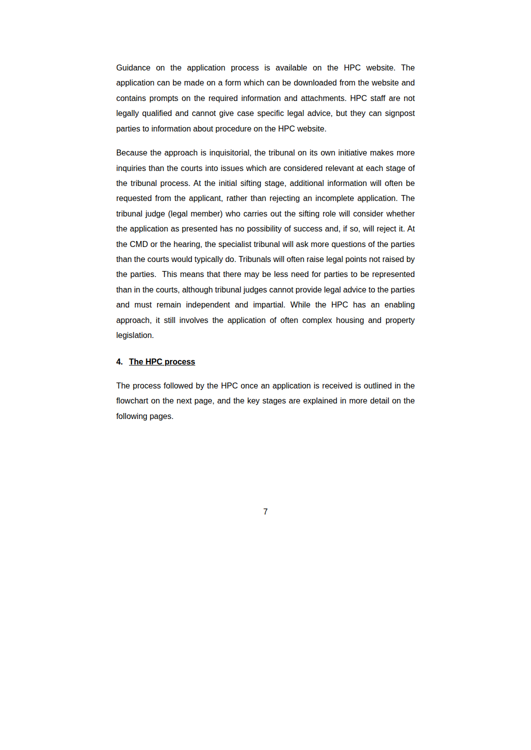Guidance on the application process is available on the HPC website. The application can be made on a form which can be downloaded from the website and contains prompts on the required information and attachments. HPC staff are not legally qualified and cannot give case specific legal advice, but they can signpost parties to information about procedure on the HPC website.
Because the approach is inquisitorial, the tribunal on its own initiative makes more inquiries than the courts into issues which are considered relevant at each stage of the tribunal process. At the initial sifting stage, additional information will often be requested from the applicant, rather than rejecting an incomplete application. The tribunal judge (legal member) who carries out the sifting role will consider whether the application as presented has no possibility of success and, if so, will reject it. At the CMD or the hearing, the specialist tribunal will ask more questions of the parties than the courts would typically do. Tribunals will often raise legal points not raised by the parties. This means that there may be less need for parties to be represented than in the courts, although tribunal judges cannot provide legal advice to the parties and must remain independent and impartial. While the HPC has an enabling approach, it still involves the application of often complex housing and property legislation.
4. The HPC process
The process followed by the HPC once an application is received is outlined in the flowchart on the next page, and the key stages are explained in more detail on the following pages.
7